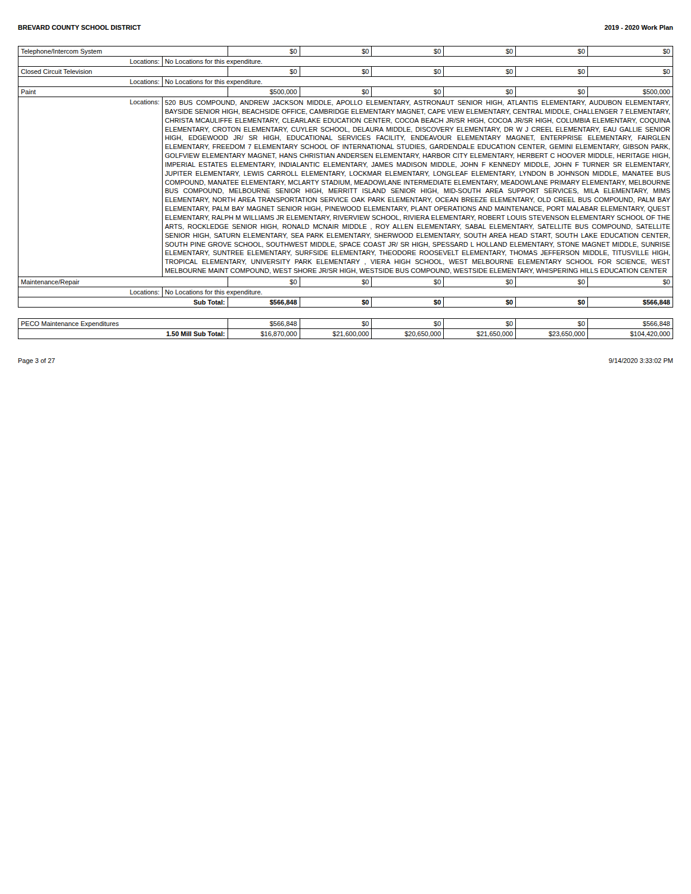BREVARD COUNTY SCHOOL DISTRICT 2019 - 2020 Work Plan
| Telephone/Intercom System | $0 | $0 | $0 | $0 | $0 | $0 |
| Locations: | No Locations for this expenditure. |
| Closed Circuit Television | $0 | $0 | $0 | $0 | $0 | $0 |
| Locations: | No Locations for this expenditure. |
| Paint | $500,000 | $0 | $0 | $0 | $0 | $500,000 |
| Locations: | 520 BUS COMPOUND, ANDREW JACKSON MIDDLE, APOLLO ELEMENTARY, ASTRONAUT SENIOR HIGH, ATLANTIS ELEMENTARY, AUDUBON ELEMENTARY, BAYSIDE SENIOR HIGH, BEACHSIDE OFFICE, CAMBRIDGE ELEMENTARY MAGNET, CAPE VIEW ELEMENTARY, CENTRAL MIDDLE, CHALLENGER 7 ELEMENTARY, CHRISTA MCAULIFFE ELEMENTARY, CLEARLAKE EDUCATION CENTER, COCOA BEACH JR/SR HIGH, COCOA JR/SR HIGH, COLUMBIA ELEMENTARY, COQUINA ELEMENTARY, CROTON ELEMENTARY, CUYLER SCHOOL, DELAURA MIDDLE, DISCOVERY ELEMENTARY, DR W J CREEL ELEMENTARY, EAU GALLIE SENIOR HIGH, EDGEWOOD JR/ SR HIGH, EDUCATIONAL SERVICES FACILITY, ENDEAVOUR ELEMENTARY MAGNET, ENTERPRISE ELEMENTARY, FAIRGLEN ELEMENTARY, FREEDOM 7 ELEMENTARY SCHOOL OF INTERNATIONAL STUDIES, GARDENDALE EDUCATION CENTER, GEMINI ELEMENTARY, GIBSON PARK, GOLFVIEW ELEMENTARY MAGNET, HANS CHRISTIAN ANDERSEN ELEMENTARY, HARBOR CITY ELEMENTARY, HERBERT C HOOVER MIDDLE, HERITAGE HIGH, IMPERIAL ESTATES ELEMENTARY, INDIALANTIC ELEMENTARY, JAMES MADISON MIDDLE, JOHN F KENNEDY MIDDLE, JOHN F TURNER SR ELEMENTARY, JUPITER ELEMENTARY, LEWIS CARROLL ELEMENTARY, LOCKMAR ELEMENTARY, LONGLEAF ELEMENTARY, LYNDON B JOHNSON MIDDLE, MANATEE BUS COMPOUND, MANATEE ELEMENTARY, MCLARTY STADIUM, MEADOWLANE INTERMEDIATE ELEMENTARY, MEADOWLANE PRIMARY ELEMENTARY, MELBOURNE BUS COMPOUND, MELBOURNE SENIOR HIGH, MERRITT ISLAND SENIOR HIGH, MID-SOUTH AREA SUPPORT SERVICES, MILA ELEMENTARY, MIMS ELEMENTARY, NORTH AREA TRANSPORTATION SERVICE OAK PARK ELEMENTARY, OCEAN BREEZE ELEMENTARY, OLD CREEL BUS COMPOUND, PALM BAY ELEMENTARY, PALM BAY MAGNET SENIOR HIGH, PINEWOOD ELEMENTARY, PLANT OPERATIONS AND MAINTENANCE, PORT MALABAR ELEMENTARY, QUEST ELEMENTARY, RALPH M WILLIAMS JR ELEMENTARY, RIVERVIEW SCHOOL, RIVIERA ELEMENTARY, ROBERT LOUIS STEVENSON ELEMENTARY SCHOOL OF THE ARTS, ROCKLEDGE SENIOR HIGH, RONALD MCNAIR MIDDLE , ROY ALLEN ELEMENTARY, SABAL ELEMENTARY, SATELLITE BUS COMPOUND, SATELLITE SENIOR HIGH, SATURN ELEMENTARY, SEA PARK ELEMENTARY, SHERWOOD ELEMENTARY, SOUTH AREA HEAD START, SOUTH LAKE EDUCATION CENTER, SOUTH PINE GROVE SCHOOL, SOUTHWEST MIDDLE, SPACE COAST JR/ SR HIGH, SPESSARD L HOLLAND ELEMENTARY, STONE MAGNET MIDDLE, SUNRISE ELEMENTARY, SUNTREE ELEMENTARY, SURFSIDE ELEMENTARY, THEODORE ROOSEVELT ELEMENTARY, THOMAS JEFFERSON MIDDLE, TITUSVILLE HIGH, TROPICAL ELEMENTARY, UNIVERSITY PARK ELEMENTARY , VIERA HIGH SCHOOL, WEST MELBOURNE ELEMENTARY SCHOOL FOR SCIENCE, WEST MELBOURNE MAINT COMPOUND, WEST SHORE JR/SR HIGH, WESTSIDE BUS COMPOUND, WESTSIDE ELEMENTARY, WHISPERING HILLS EDUCATION CENTER |
| Maintenance/Repair | $0 | $0 | $0 | $0 | $0 | $0 |
| Locations: | No Locations for this expenditure. |
| Sub Total: | $566,848 | $0 | $0 | $0 | $0 | $566,848 |
| PECO Maintenance Expenditures | $566,848 | $0 | $0 | $0 | $0 | $566,848 |
| 1.50 Mill Sub Total: | $16,870,000 | $21,600,000 | $20,650,000 | $21,650,000 | $23,650,000 | $104,420,000 |
Page 3 of 27 9/14/2020 3:33:02 PM